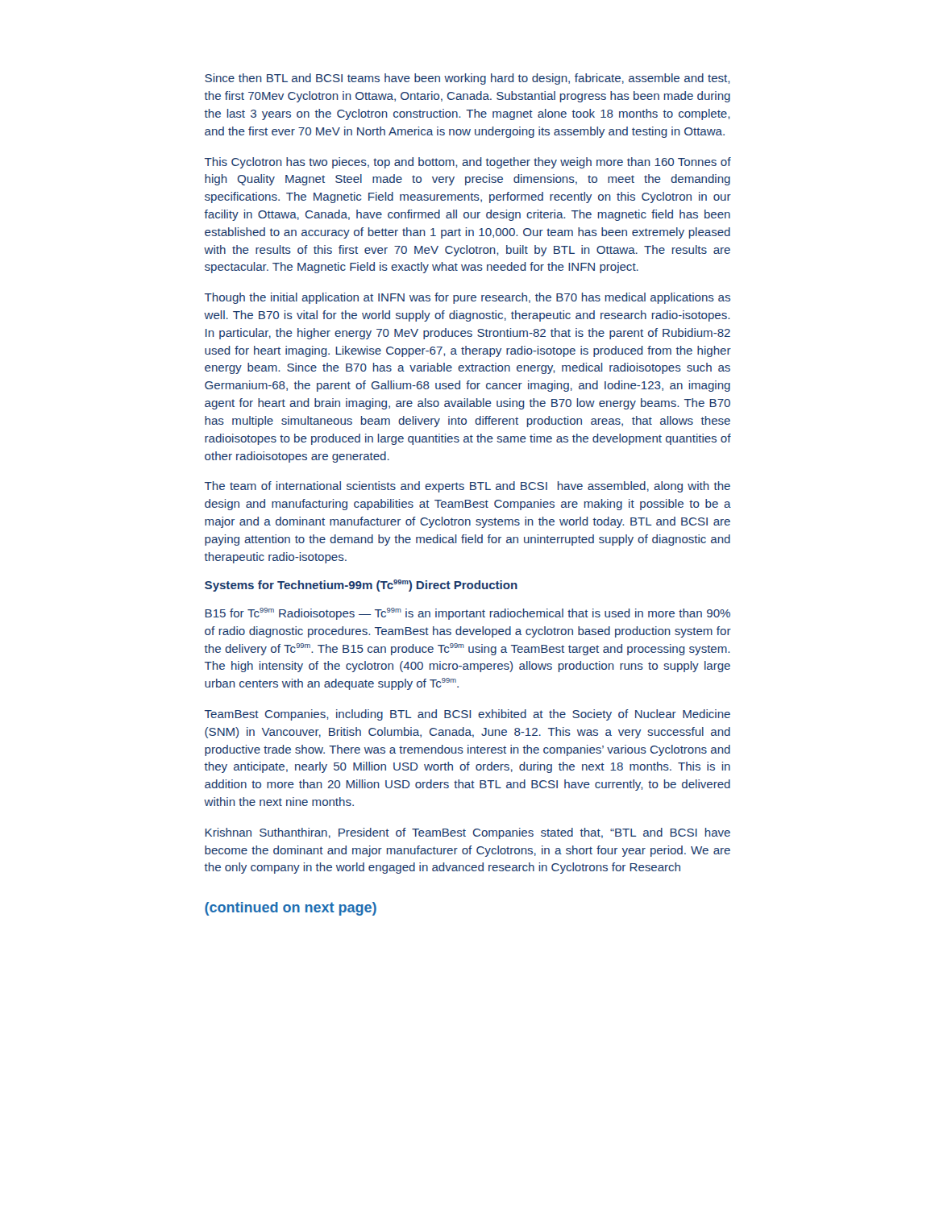Since then BTL and BCSI teams have been working hard to design, fabricate, assemble and test, the first 70Mev Cyclotron in Ottawa, Ontario, Canada. Substantial progress has been made during the last 3 years on the Cyclotron construction. The magnet alone took 18 months to complete, and the first ever 70 MeV in North America is now undergoing its assembly and testing in Ottawa.
This Cyclotron has two pieces, top and bottom, and together they weigh more than 160 Tonnes of high Quality Magnet Steel made to very precise dimensions, to meet the demanding specifications. The Magnetic Field measurements, performed recently on this Cyclotron in our facility in Ottawa, Canada, have confirmed all our design criteria. The magnetic field has been established to an accuracy of better than 1 part in 10,000. Our team has been extremely pleased with the results of this first ever 70 MeV Cyclotron, built by BTL in Ottawa. The results are spectacular. The Magnetic Field is exactly what was needed for the INFN project.
Though the initial application at INFN was for pure research, the B70 has medical applications as well. The B70 is vital for the world supply of diagnostic, therapeutic and research radio-isotopes. In particular, the higher energy 70 MeV produces Strontium-82 that is the parent of Rubidium-82 used for heart imaging. Likewise Copper-67, a therapy radio-isotope is produced from the higher energy beam. Since the B70 has a variable extraction energy, medical radioisotopes such as Germanium-68, the parent of Gallium-68 used for cancer imaging, and Iodine-123, an imaging agent for heart and brain imaging, are also available using the B70 low energy beams. The B70 has multiple simultaneous beam delivery into different production areas, that allows these radioisotopes to be produced in large quantities at the same time as the development quantities of other radioisotopes are generated.
The team of international scientists and experts BTL and BCSI have assembled, along with the design and manufacturing capabilities at TeamBest Companies are making it possible to be a major and a dominant manufacturer of Cyclotron systems in the world today. BTL and BCSI are paying attention to the demand by the medical field for an uninterrupted supply of diagnostic and therapeutic radio-isotopes.
Systems for Technetium-99m (Tc99m) Direct Production
B15 for Tc99m Radioisotopes — Tc99m is an important radiochemical that is used in more than 90% of radio diagnostic procedures. TeamBest has developed a cyclotron based production system for the delivery of Tc99m. The B15 can produce Tc99m using a TeamBest target and processing system. The high intensity of the cyclotron (400 micro-amperes) allows production runs to supply large urban centers with an adequate supply of Tc99m.
TeamBest Companies, including BTL and BCSI exhibited at the Society of Nuclear Medicine (SNM) in Vancouver, British Columbia, Canada, June 8-12. This was a very successful and productive trade show. There was a tremendous interest in the companies’ various Cyclotrons and they anticipate, nearly 50 Million USD worth of orders, during the next 18 months. This is in addition to more than 20 Million USD orders that BTL and BCSI have currently, to be delivered within the next nine months.
Krishnan Suthanthiran, President of TeamBest Companies stated that, “BTL and BCSI have become the dominant and major manufacturer of Cyclotrons, in a short four year period. We are the only company in the world engaged in advanced research in Cyclotrons for Research
(continued on next page)